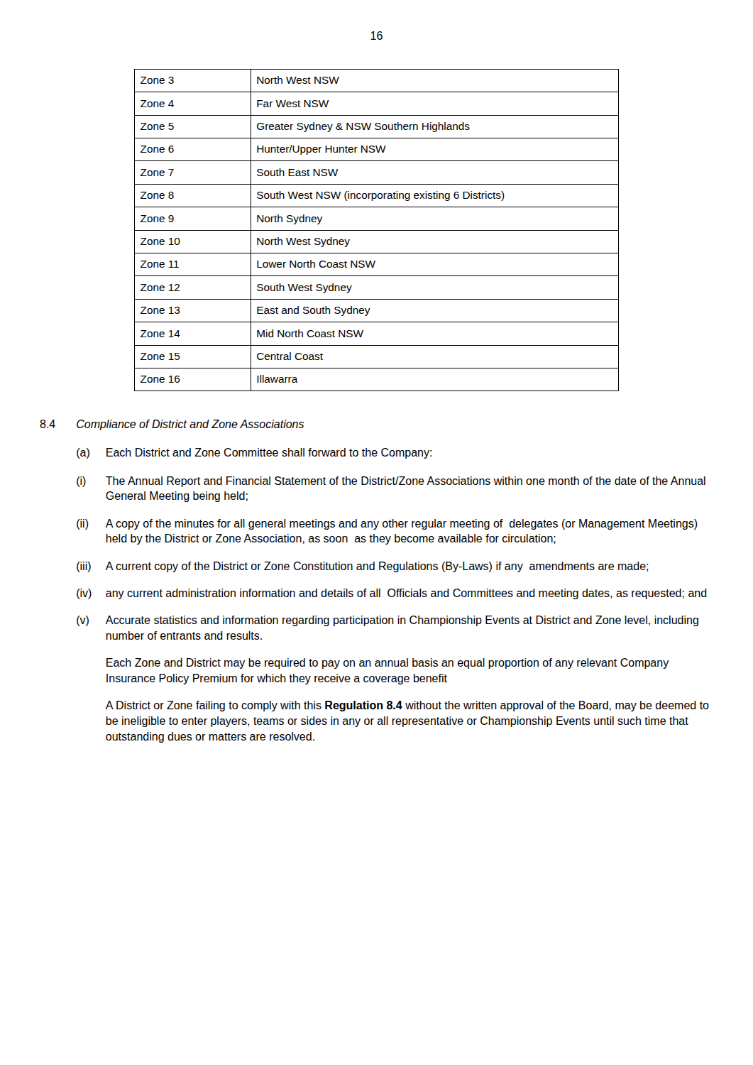16
| Zone 3 | North West NSW |
| Zone 4 | Far West NSW |
| Zone 5 | Greater Sydney & NSW Southern Highlands |
| Zone 6 | Hunter/Upper Hunter NSW |
| Zone 7 | South East NSW |
| Zone 8 | South West NSW (incorporating existing 6 Districts) |
| Zone 9 | North Sydney |
| Zone 10 | North West Sydney |
| Zone 11 | Lower North Coast NSW |
| Zone 12 | South West Sydney |
| Zone 13 | East and South Sydney |
| Zone 14 | Mid North Coast NSW |
| Zone 15 | Central Coast |
| Zone 16 | Illawarra |
8.4 Compliance of District and Zone Associations
(a) Each District and Zone Committee shall forward to the Company:
(i) The Annual Report and Financial Statement of the District/Zone Associations within one month of the date of the Annual General Meeting being held;
(ii) A copy of the minutes for all general meetings and any other regular meeting of delegates (or Management Meetings) held by the District or Zone Association, as soon as they become available for circulation;
(iii) A current copy of the District or Zone Constitution and Regulations (By-Laws) if any amendments are made;
(iv) any current administration information and details of all Officials and Committees and meeting dates, as requested; and
(v) Accurate statistics and information regarding participation in Championship Events at District and Zone level, including number of entrants and results.
Each Zone and District may be required to pay on an annual basis an equal proportion of any relevant Company Insurance Policy Premium for which they receive a coverage benefit
A District or Zone failing to comply with this Regulation 8.4 without the written approval of the Board, may be deemed to be ineligible to enter players, teams or sides in any or all representative or Championship Events until such time that outstanding dues or matters are resolved.